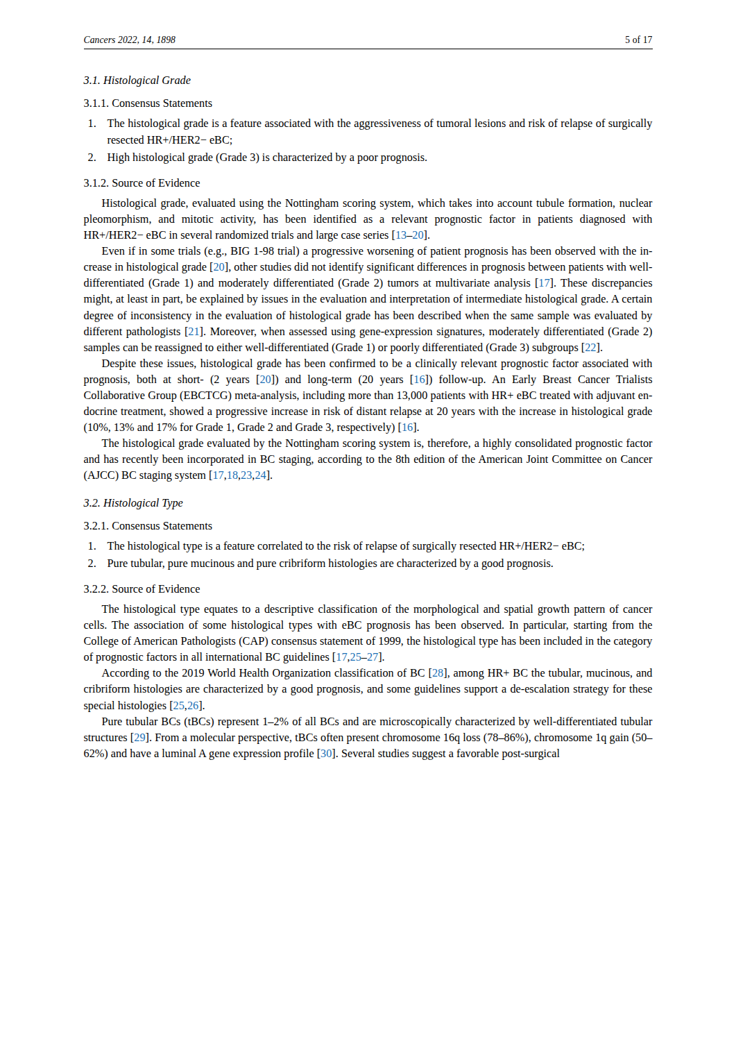Cancers 2022, 14, 1898 5 of 17
3.1. Histological Grade
3.1.1. Consensus Statements
The histological grade is a feature associated with the aggressiveness of tumoral lesions and risk of relapse of surgically resected HR+/HER2− eBC;
High histological grade (Grade 3) is characterized by a poor prognosis.
3.1.2. Source of Evidence
Histological grade, evaluated using the Nottingham scoring system, which takes into account tubule formation, nuclear pleomorphism, and mitotic activity, has been identified as a relevant prognostic factor in patients diagnosed with HR+/HER2− eBC in several randomized trials and large case series [13–20].
Even if in some trials (e.g., BIG 1-98 trial) a progressive worsening of patient prognosis has been observed with the increase in histological grade [20], other studies did not identify significant differences in prognosis between patients with well-differentiated (Grade 1) and moderately differentiated (Grade 2) tumors at multivariate analysis [17]. These discrepancies might, at least in part, be explained by issues in the evaluation and interpretation of intermediate histological grade. A certain degree of inconsistency in the evaluation of histological grade has been described when the same sample was evaluated by different pathologists [21]. Moreover, when assessed using gene-expression signatures, moderately differentiated (Grade 2) samples can be reassigned to either well-differentiated (Grade 1) or poorly differentiated (Grade 3) subgroups [22].
Despite these issues, histological grade has been confirmed to be a clinically relevant prognostic factor associated with prognosis, both at short- (2 years [20]) and long-term (20 years [16]) follow-up. An Early Breast Cancer Trialists Collaborative Group (EBCTCG) meta-analysis, including more than 13,000 patients with HR+ eBC treated with adjuvant endocrine treatment, showed a progressive increase in risk of distant relapse at 20 years with the increase in histological grade (10%, 13% and 17% for Grade 1, Grade 2 and Grade 3, respectively) [16].
The histological grade evaluated by the Nottingham scoring system is, therefore, a highly consolidated prognostic factor and has recently been incorporated in BC staging, according to the 8th edition of the American Joint Committee on Cancer (AJCC) BC staging system [17,18,23,24].
3.2. Histological Type
3.2.1. Consensus Statements
The histological type is a feature correlated to the risk of relapse of surgically resected HR+/HER2− eBC;
Pure tubular, pure mucinous and pure cribriform histologies are characterized by a good prognosis.
3.2.2. Source of Evidence
The histological type equates to a descriptive classification of the morphological and spatial growth pattern of cancer cells. The association of some histological types with eBC prognosis has been observed. In particular, starting from the College of American Pathologists (CAP) consensus statement of 1999, the histological type has been included in the category of prognostic factors in all international BC guidelines [17,25–27].
According to the 2019 World Health Organization classification of BC [28], among HR+ BC the tubular, mucinous, and cribriform histologies are characterized by a good prognosis, and some guidelines support a de-escalation strategy for these special histologies [25,26].
Pure tubular BCs (tBCs) represent 1–2% of all BCs and are microscopically characterized by well-differentiated tubular structures [29]. From a molecular perspective, tBCs often present chromosome 16q loss (78–86%), chromosome 1q gain (50–62%) and have a luminal A gene expression profile [30]. Several studies suggest a favorable post-surgical